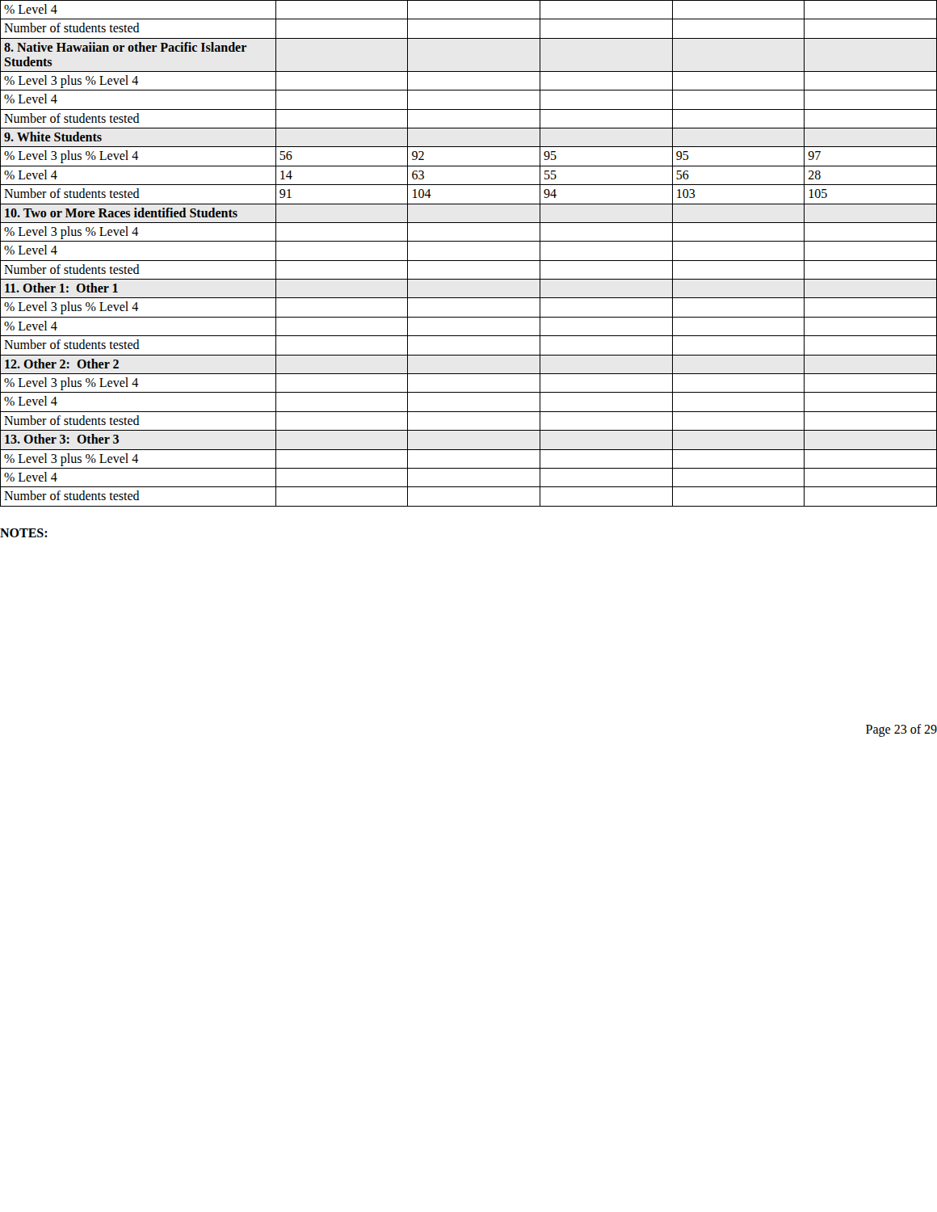| % Level 4 | | | | | |
| Number of students tested | | | | | |
| 8. Native Hawaiian or other Pacific Islander Students | | | | | |
| % Level 3 plus % Level 4 | | | | | |
| % Level 4 | | | | | |
| Number of students tested | | | | | |
| 9. White Students | | | | | |
| % Level 3 plus % Level 4 | 56 | 92 | 95 | 95 | 97 |
| % Level 4 | 14 | 63 | 55 | 56 | 28 |
| Number of students tested | 91 | 104 | 94 | 103 | 105 |
| 10. Two or More Races identified Students | | | | | |
| % Level 3 plus % Level 4 | | | | | |
| % Level 4 | | | | | |
| Number of students tested | | | | | |
| 11. Other 1: Other 1 | | | | | |
| % Level 3 plus % Level 4 | | | | | |
| % Level 4 | | | | | |
| Number of students tested | | | | | |
| 12. Other 2: Other 2 | | | | | |
| % Level 3 plus % Level 4 | | | | | |
| % Level 4 | | | | | |
| Number of students tested | | | | | |
| 13. Other 3: Other 3 | | | | | |
| % Level 3 plus % Level 4 | | | | | |
| % Level 4 | | | | | |
| Number of students tested | | | | | |
NOTES:
Page 23 of 29